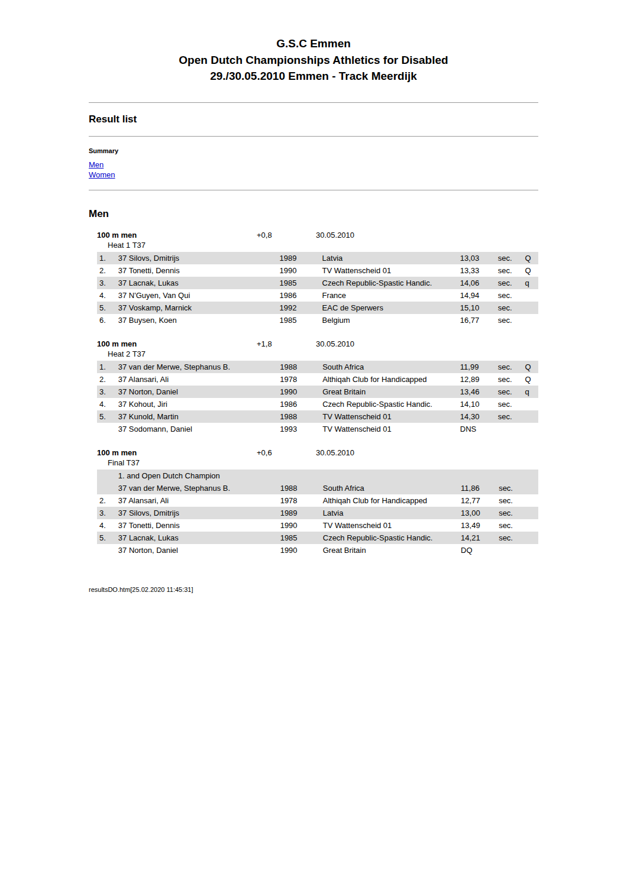G.S.C Emmen
Open Dutch Championships Athletics for Disabled
29./30.05.2010 Emmen - Track Meerdijk
Result list
Summary
Men Women
Men
100 m men+0,830.05.2010
Heat 1 T37
| 1. | 37 Silovs, Dmitrijs | 1989 | Latvia | 13,03 | sec. | Q |
| 2. | 37 Tonetti, Dennis | 1990 | TV Wattenscheid 01 | 13,33 | sec. | Q |
| 3. | 37 Lacnak, Lukas | 1985 | Czech Republic-Spastic Handic. | 14,06 | sec. | q |
| 4. | 37 N'Guyen, Van Qui | 1986 | France | 14,94 | sec. | |
| 5. | 37 Voskamp, Marnick | 1992 | EAC de Sperwers | 15,10 | sec. | |
| 6. | 37 Buysen, Koen | 1985 | Belgium | 16,77 | sec. | |
100 m men+1,830.05.2010
Heat 2 T37
| 1. | 37 van der Merwe, Stephanus B. | 1988 | South Africa | 11,99 | sec. | Q |
| 2. | 37 Alansari, Ali | 1978 | Althiqah Club for Handicapped | 12,89 | sec. | Q |
| 3. | 37 Norton, Daniel | 1990 | Great Britain | 13,46 | sec. | q |
| 4. | 37 Kohout, Jiri | 1986 | Czech Republic-Spastic Handic. | 14,10 | sec. | |
| 5. | 37 Kunold, Martin | 1988 | TV Wattenscheid 01 | 14,30 | sec. | |
| | 37 Sodomann, Daniel | 1993 | TV Wattenscheid 01 | DNS | | |
100 m men+0,630.05.2010
Final T37
| | 1. and Open Dutch Champion |
| | 37 van der Merwe, Stephanus B. | 1988 | South Africa | 11,86 | sec. | |
| 2. | 37 Alansari, Ali | 1978 | Althiqah Club for Handicapped | 12,77 | sec. | |
| 3. | 37 Silovs, Dmitrijs | 1989 | Latvia | 13,00 | sec. | |
| 4. | 37 Tonetti, Dennis | 1990 | TV Wattenscheid 01 | 13,49 | sec. | |
| 5. | 37 Lacnak, Lukas | 1985 | Czech Republic-Spastic Handic. | 14,21 | sec. | |
| | 37 Norton, Daniel | 1990 | Great Britain | DQ | | |
resultsDO.htm[25.02.2020 11:45:31]